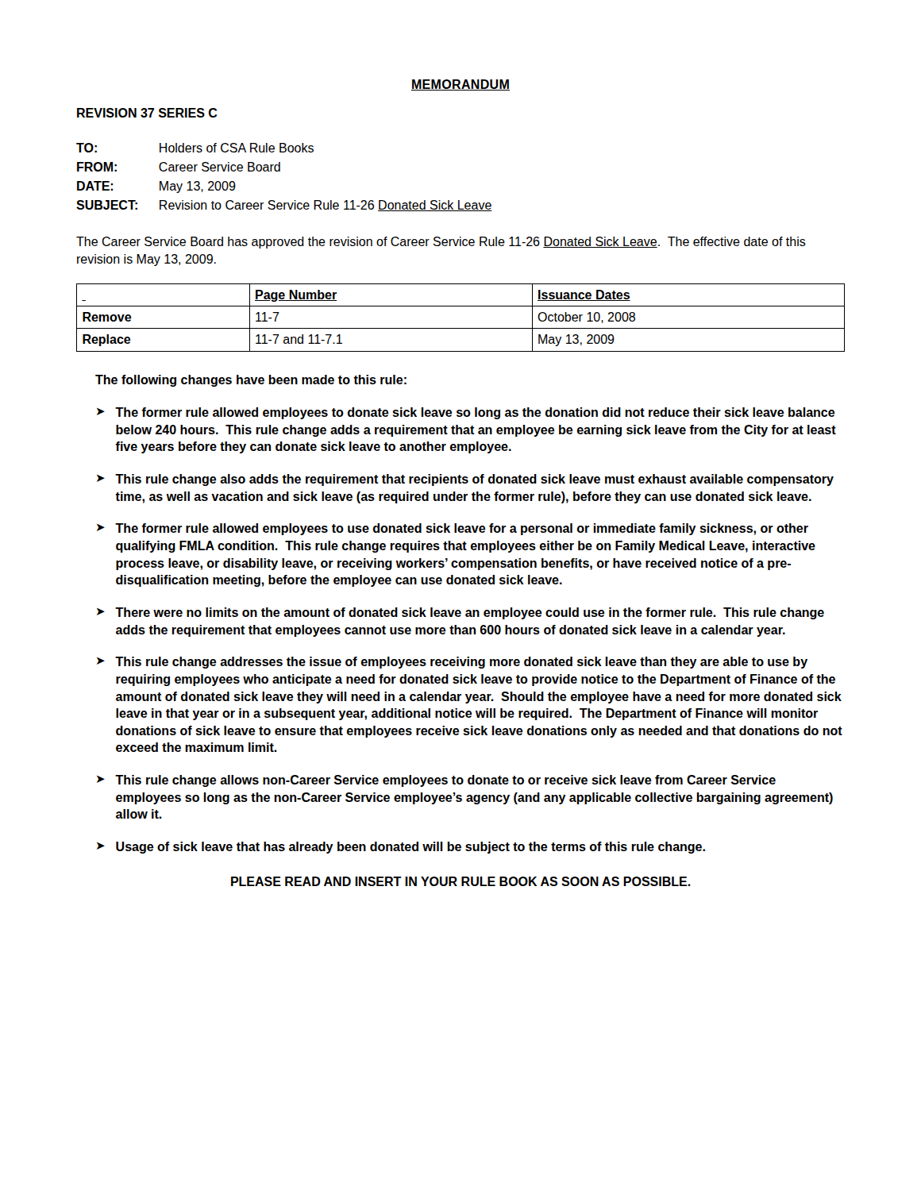MEMORANDUM
REVISION 37 SERIES C
| TO: | Holders of CSA Rule Books |
| FROM: | Career Service Board |
| DATE: | May 13, 2009 |
| SUBJECT: | Revision to Career Service Rule 11-26 Donated Sick Leave |
The Career Service Board has approved the revision of Career Service Rule 11-26 Donated Sick Leave. The effective date of this revision is May 13, 2009.
| | Page Number | Issuance Dates |
| --- | --- | --- |
| Remove | 11-7 | October 10, 2008 |
| Replace | 11-7 and 11-7.1 | May 13, 2009 |
The following changes have been made to this rule:
The former rule allowed employees to donate sick leave so long as the donation did not reduce their sick leave balance below 240 hours. This rule change adds a requirement that an employee be earning sick leave from the City for at least five years before they can donate sick leave to another employee.
This rule change also adds the requirement that recipients of donated sick leave must exhaust available compensatory time, as well as vacation and sick leave (as required under the former rule), before they can use donated sick leave.
The former rule allowed employees to use donated sick leave for a personal or immediate family sickness, or other qualifying FMLA condition. This rule change requires that employees either be on Family Medical Leave, interactive process leave, or disability leave, or receiving workers’ compensation benefits, or have received notice of a pre-disqualification meeting, before the employee can use donated sick leave.
There were no limits on the amount of donated sick leave an employee could use in the former rule. This rule change adds the requirement that employees cannot use more than 600 hours of donated sick leave in a calendar year.
This rule change addresses the issue of employees receiving more donated sick leave than they are able to use by requiring employees who anticipate a need for donated sick leave to provide notice to the Department of Finance of the amount of donated sick leave they will need in a calendar year. Should the employee have a need for more donated sick leave in that year or in a subsequent year, additional notice will be required. The Department of Finance will monitor donations of sick leave to ensure that employees receive sick leave donations only as needed and that donations do not exceed the maximum limit.
This rule change allows non-Career Service employees to donate to or receive sick leave from Career Service employees so long as the non-Career Service employee’s agency (and any applicable collective bargaining agreement) allow it.
Usage of sick leave that has already been donated will be subject to the terms of this rule change.
PLEASE READ AND INSERT IN YOUR RULE BOOK AS SOON AS POSSIBLE.